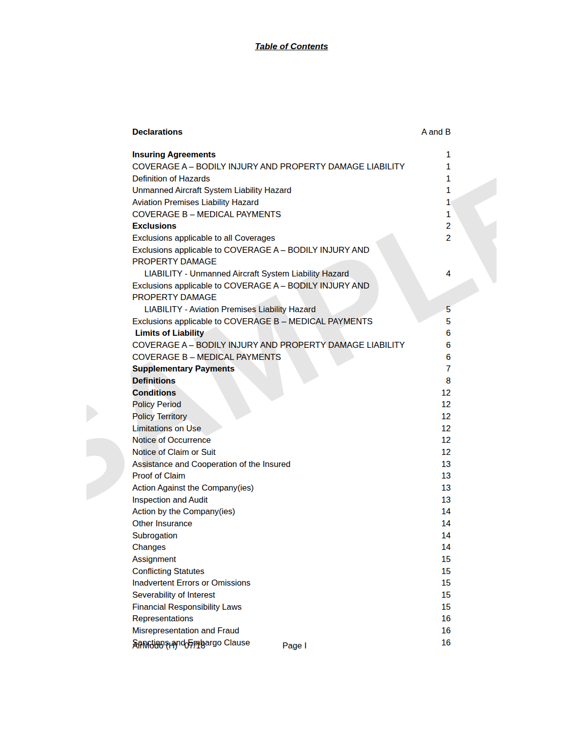SAMPLE
Table of Contents
| Declarations | A and B |
| Insuring Agreements | 1 |
| COVERAGE A – BODILY INJURY AND PROPERTY DAMAGE LIABILITY | 1 |
| Definition of Hazards | 1 |
| Unmanned Aircraft System Liability Hazard | 1 |
| Aviation Premises Liability Hazard | 1 |
| COVERAGE B – MEDICAL PAYMENTS | 1 |
| Exclusions | 2 |
| Exclusions applicable to all Coverages | 2 |
| Exclusions applicable to COVERAGE A – BODILY INJURY AND PROPERTY DAMAGE | |
| LIABILITY - Unmanned Aircraft System Liability Hazard | 4 |
| Exclusions applicable to COVERAGE A – BODILY INJURY AND PROPERTY DAMAGE | |
| LIABILITY - Aviation Premises Liability Hazard | 5 |
| Exclusions applicable to COVERAGE B – MEDICAL PAYMENTS | 5 |
| Limits of Liability | 6 |
| COVERAGE A – BODILY INJURY AND PROPERTY DAMAGE LIABILITY | 6 |
| COVERAGE B – MEDICAL PAYMENTS | 6 |
| Supplementary Payments | 7 |
| Definitions | 8 |
| Conditions | 12 |
| Policy Period | 12 |
| Policy Territory | 12 |
| Limitations on Use | 12 |
| Notice of Occurrence | 12 |
| Notice of Claim or Suit | 12 |
| Assistance and Cooperation of the Insured | 13 |
| Proof of Claim | 13 |
| Action Against the Company(ies) | 13 |
| Inspection and Audit | 13 |
| Action by the Company(ies) | 14 |
| Other Insurance | 14 |
| Subrogation | 14 |
| Changes | 14 |
| Assignment | 15 |
| Conflicting Statutes | 15 |
| Inadvertent Errors or Omissions | 15 |
| Severability of Interest | 15 |
| Financial Responsibility Laws | 15 |
| Representations | 16 |
| Misrepresentation and Fraud | 16 |
| Sanctions and Embargo Clause | 16 |
AirModo (H) 07/18 Page I